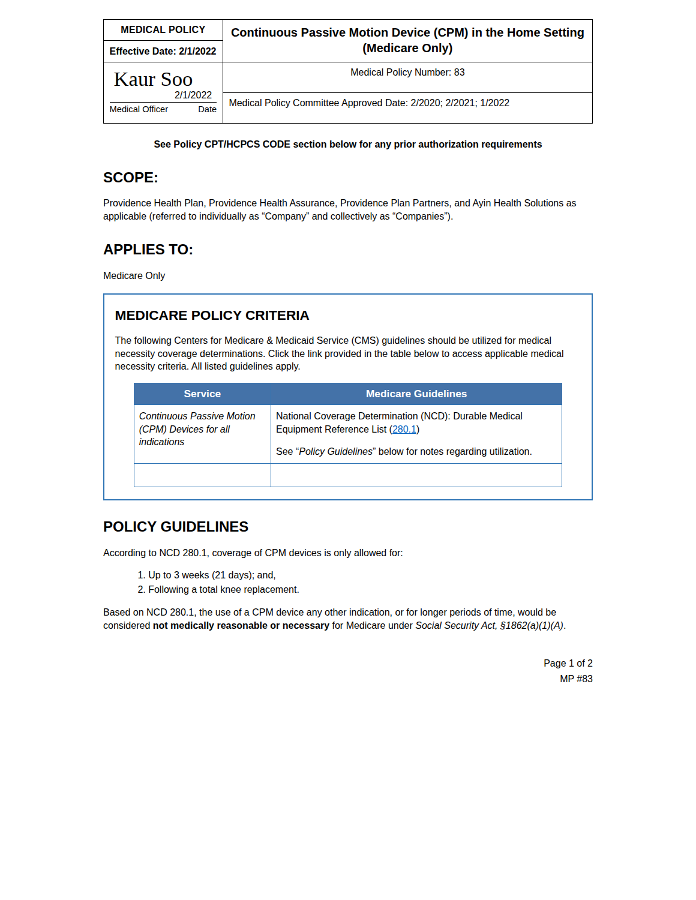| MEDICAL POLICY | Continuous Passive Motion Device (CPM) in the Home Setting (Medicare Only) |
| Effective Date: 2/1/2022 |
| Kaur Soo 2/1/2022 Medical Officer Date | Medical Policy Number: 83 |
| Medical Policy Committee Approved Date: 2/2020; 2/2021; 1/2022 |
See Policy CPT/HCPCS CODE section below for any prior authorization requirements
SCOPE:
Providence Health Plan, Providence Health Assurance, Providence Plan Partners, and Ayin Health Solutions as applicable (referred to individually as “Company” and collectively as “Companies”).
APPLIES TO:
Medicare Only
MEDICARE POLICY CRITERIA
The following Centers for Medicare & Medicaid Service (CMS) guidelines should be utilized for medical necessity coverage determinations. Click the link provided in the table below to access applicable medical necessity criteria. All listed guidelines apply.
| Service | Medicare Guidelines |
| --- | --- |
| Continuous Passive Motion (CPM) Devices for all indications | National Coverage Determination (NCD): Durable Medical Equipment Reference List ( 280.1 ) See “ Policy Guidelines ” below for notes regarding utilization. |
POLICY GUIDELINES
According to NCD 280.1, coverage of CPM devices is only allowed for:
Up to 3 weeks (21 days); and,
Following a total knee replacement.
Based on NCD 280.1, the use of a CPM device any other indication, or for longer periods of time, would be considered not medically reasonable or necessary for Medicare under Social Security Act, §1862(a)(1)(A).
Page 1 of 2
MP #83